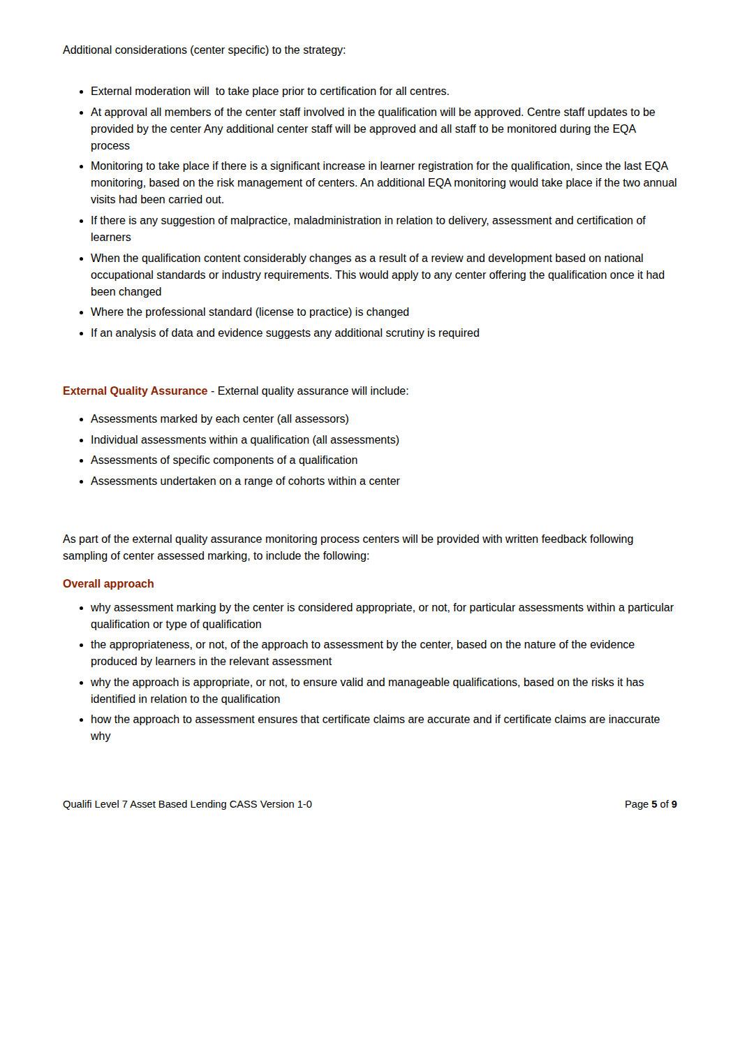Additional considerations (center specific) to the strategy:
External moderation will to take place prior to certification for all centres.
At approval all members of the center staff involved in the qualification will be approved. Centre staff updates to be provided by the center Any additional center staff will be approved and all staff to be monitored during the EQA process
Monitoring to take place if there is a significant increase in learner registration for the qualification, since the last EQA monitoring, based on the risk management of centers. An additional EQA monitoring would take place if the two annual visits had been carried out.
If there is any suggestion of malpractice, maladministration in relation to delivery, assessment and certification of learners
When the qualification content considerably changes as a result of a review and development based on national occupational standards or industry requirements. This would apply to any center offering the qualification once it had been changed
Where the professional standard (license to practice) is changed
If an analysis of data and evidence suggests any additional scrutiny is required
External Quality Assurance - External quality assurance will include:
Assessments marked by each center (all assessors)
Individual assessments within a qualification (all assessments)
Assessments of specific components of a qualification
Assessments undertaken on a range of cohorts within a center
As part of the external quality assurance monitoring process centers will be provided with written feedback following sampling of center assessed marking, to include the following:
Overall approach
why assessment marking by the center is considered appropriate, or not, for particular assessments within a particular qualification or type of qualification
the appropriateness, or not, of the approach to assessment by the center, based on the nature of the evidence produced by learners in the relevant assessment
why the approach is appropriate, or not, to ensure valid and manageable qualifications, based on the risks it has identified in relation to the qualification
how the approach to assessment ensures that certificate claims are accurate and if certificate claims are inaccurate why
Qualifi Level 7 Asset Based Lending CASS Version 1-0 Page 5 of 9